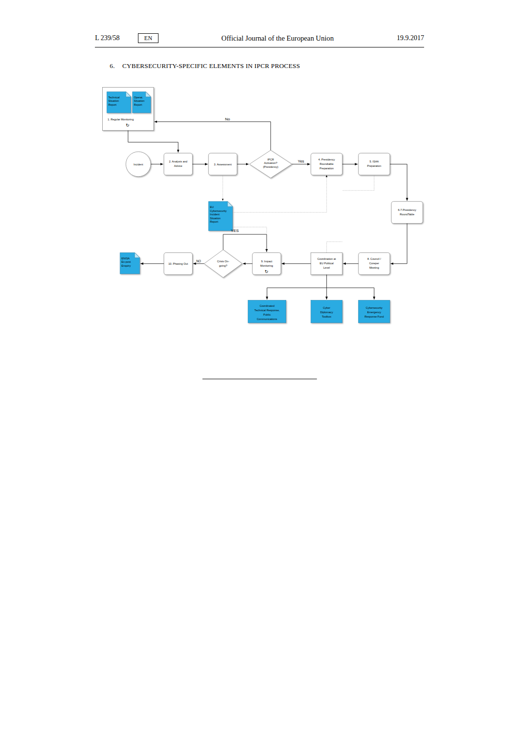L 239/58 EN
Official Journal of the European Union
19.9.2017
6. CYBERSECURITY-SPECIFIC ELEMENTS IN IPCR PROCESS
Technical Situation Report Operat. Situation Report 1. Regular Monitoring ↻ Incident 2. Analysis and Advice 3. Assessment IPCR Activation? (Presidency) 4. Presidency Roundtable Preparation 5. ISAA Preparation 6-7.Presidency RoundTable EU Cybersecurity Incident Situation Report ENISA Ex-post Enquiry 10. Phasing Out Crisis On- going? 9. Impact Monitoring ↻ Coordination at EU Political Level 8. Council / Coreper Meeting Coordinated Technical Response, Public Communications Cyber Diplomacy Toolbox Cybersecurity Emergency Response Fund Yes No NO YES